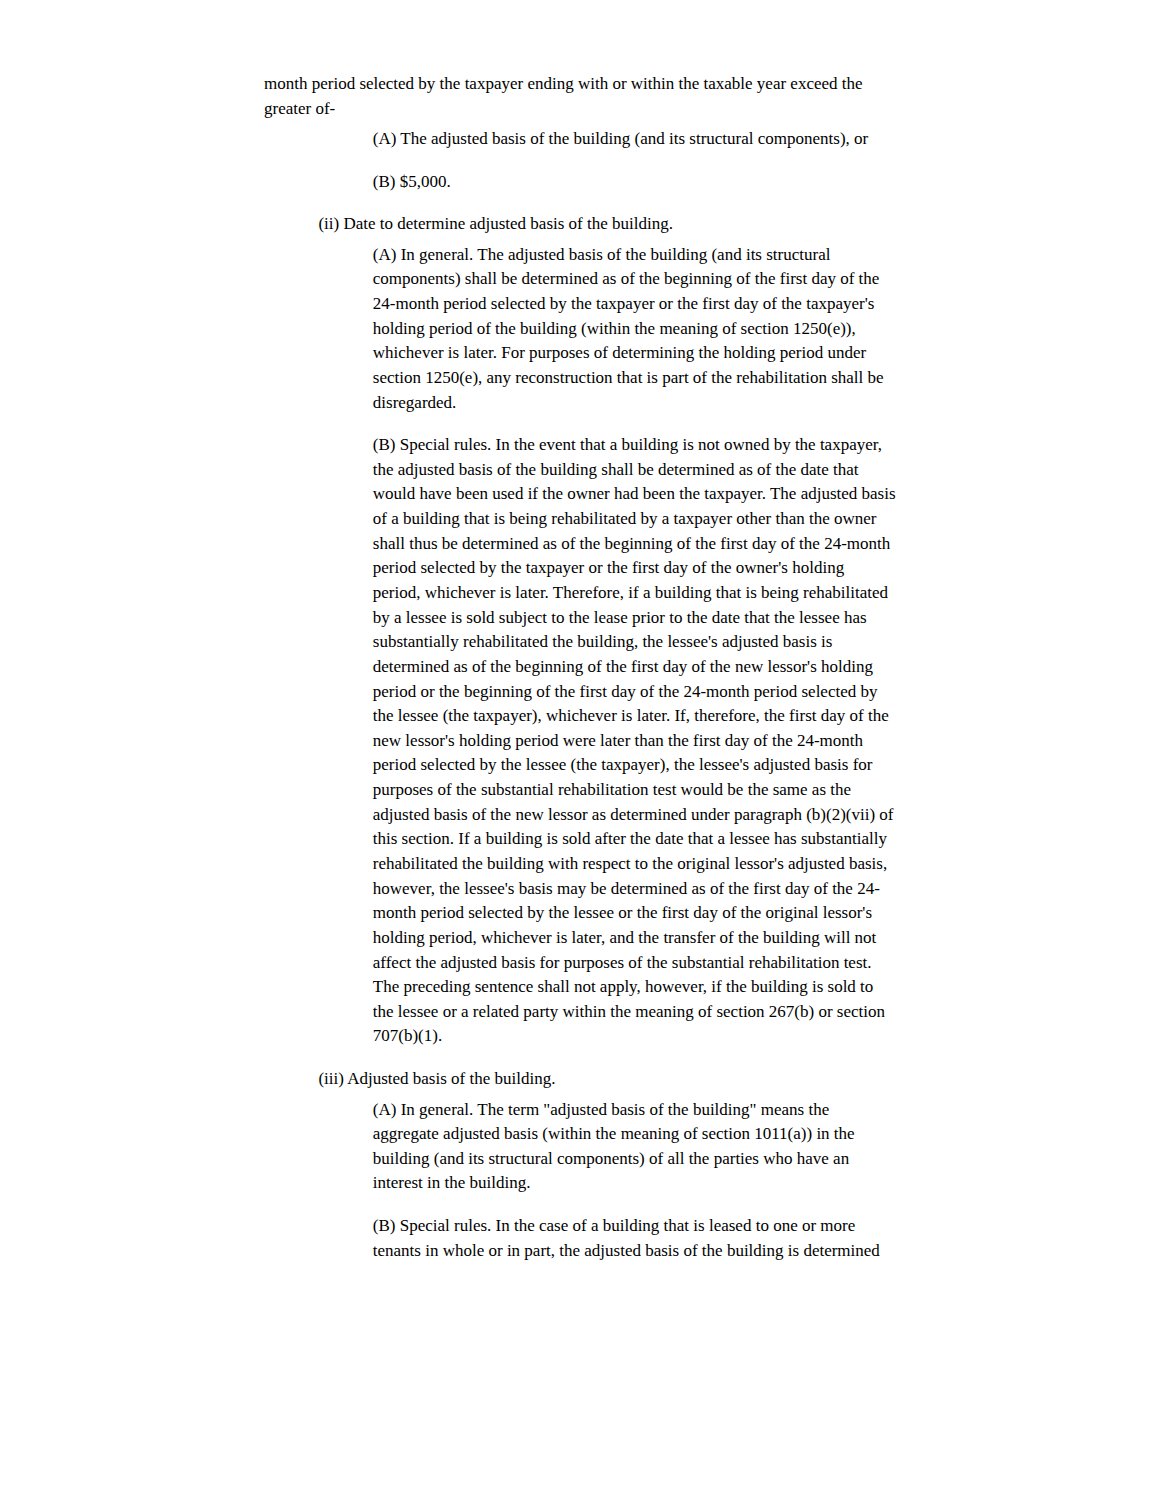month period selected by the taxpayer ending with or within the taxable year exceed the greater of-
(A) The adjusted basis of the building (and its structural components), or
(B) $5,000.
(ii) Date to determine adjusted basis of the building.
(A) In general. The adjusted basis of the building (and its structural components) shall be determined as of the beginning of the first day of the 24-month period selected by the taxpayer or the first day of the taxpayer's holding period of the building (within the meaning of section 1250(e)), whichever is later. For purposes of determining the holding period under section 1250(e), any reconstruction that is part of the rehabilitation shall be disregarded.
(B) Special rules. In the event that a building is not owned by the taxpayer, the adjusted basis of the building shall be determined as of the date that would have been used if the owner had been the taxpayer. The adjusted basis of a building that is being rehabilitated by a taxpayer other than the owner shall thus be determined as of the beginning of the first day of the 24-month period selected by the taxpayer or the first day of the owner's holding period, whichever is later. Therefore, if a building that is being rehabilitated by a lessee is sold subject to the lease prior to the date that the lessee has substantially rehabilitated the building, the lessee's adjusted basis is determined as of the beginning of the first day of the new lessor's holding period or the beginning of the first day of the 24-month period selected by the lessee (the taxpayer), whichever is later. If, therefore, the first day of the new lessor's holding period were later than the first day of the 24-month period selected by the lessee (the taxpayer), the lessee's adjusted basis for purposes of the substantial rehabilitation test would be the same as the adjusted basis of the new lessor as determined under paragraph (b)(2)(vii) of this section. If a building is sold after the date that a lessee has substantially rehabilitated the building with respect to the original lessor's adjusted basis, however, the lessee's basis may be determined as of the first day of the 24-month period selected by the lessee or the first day of the original lessor's holding period, whichever is later, and the transfer of the building will not affect the adjusted basis for purposes of the substantial rehabilitation test. The preceding sentence shall not apply, however, if the building is sold to the lessee or a related party within the meaning of section 267(b) or section 707(b)(1).
(iii) Adjusted basis of the building.
(A) In general. The term "adjusted basis of the building" means the aggregate adjusted basis (within the meaning of section 1011(a)) in the building (and its structural components) of all the parties who have an interest in the building.
(B) Special rules. In the case of a building that is leased to one or more tenants in whole or in part, the adjusted basis of the building is determined